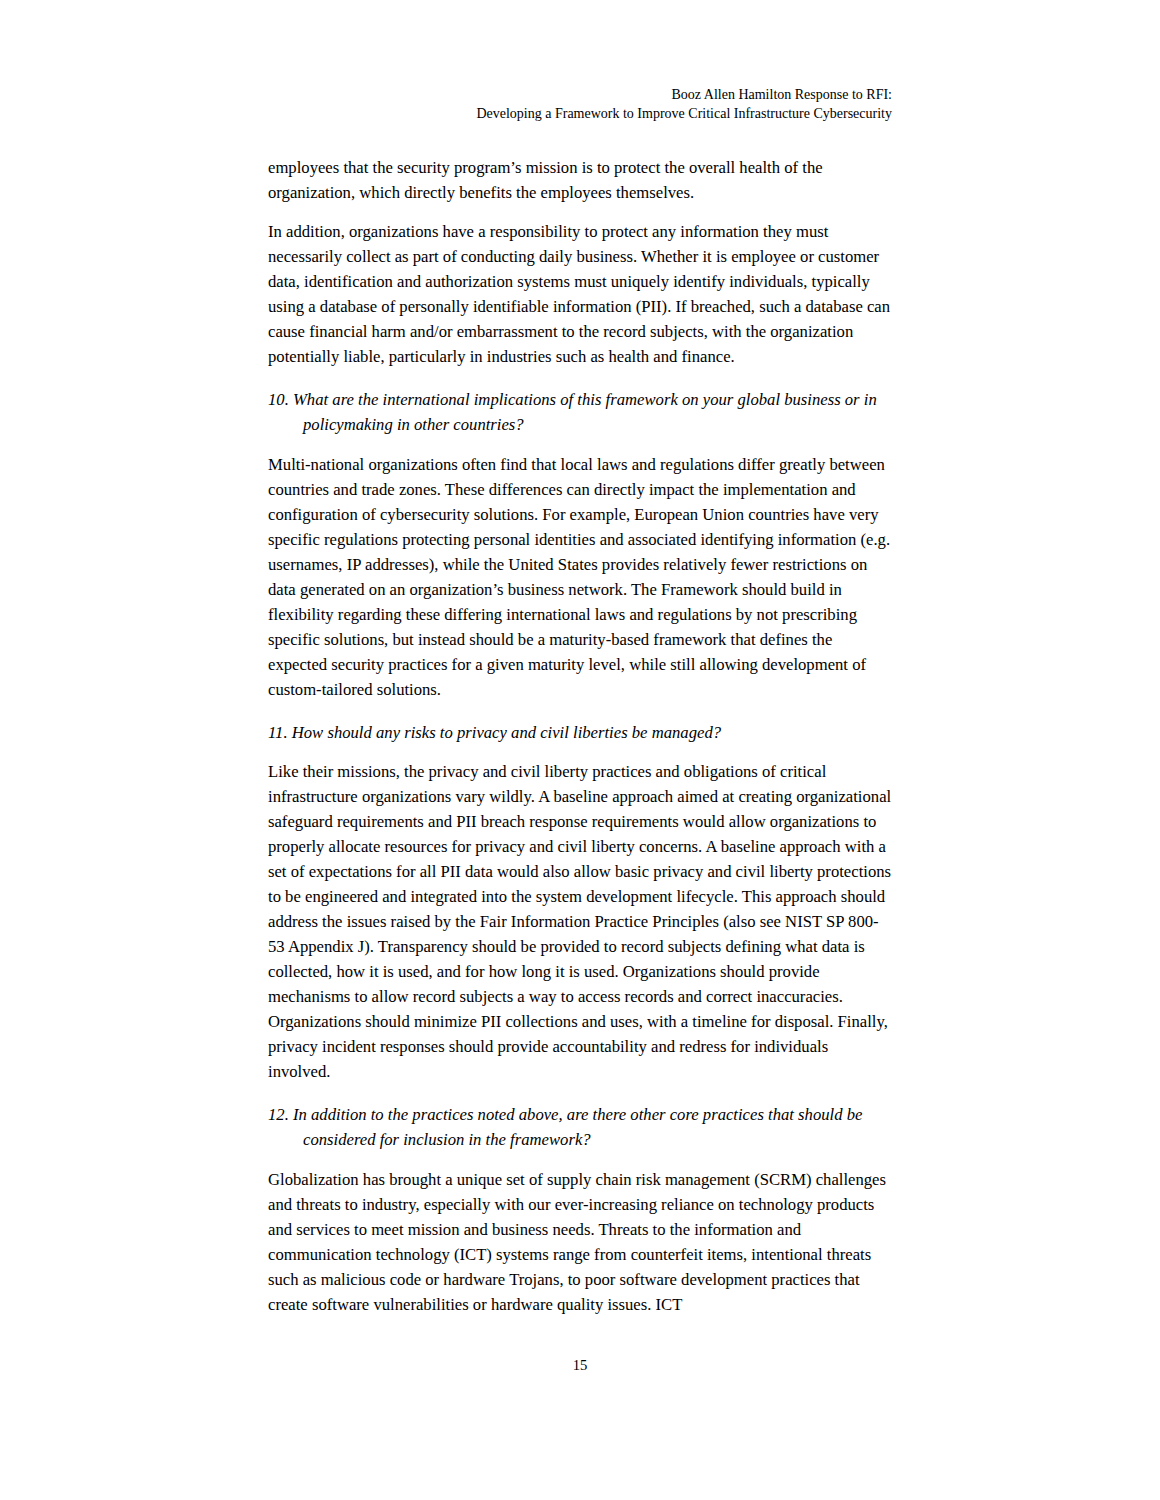Booz Allen Hamilton Response to RFI: Developing a Framework to Improve Critical Infrastructure Cybersecurity
employees that the security program’s mission is to protect the overall health of the organization, which directly benefits the employees themselves.
In addition, organizations have a responsibility to protect any information they must necessarily collect as part of conducting daily business. Whether it is employee or customer data, identification and authorization systems must uniquely identify individuals, typically using a database of personally identifiable information (PII). If breached, such a database can cause financial harm and/or embarrassment to the record subjects, with the organization potentially liable, particularly in industries such as health and finance.
10. What are the international implications of this framework on your global business or in policymaking in other countries?
Multi-national organizations often find that local laws and regulations differ greatly between countries and trade zones. These differences can directly impact the implementation and configuration of cybersecurity solutions. For example, European Union countries have very specific regulations protecting personal identities and associated identifying information (e.g. usernames, IP addresses), while the United States provides relatively fewer restrictions on data generated on an organization’s business network. The Framework should build in flexibility regarding these differing international laws and regulations by not prescribing specific solutions, but instead should be a maturity-based framework that defines the expected security practices for a given maturity level, while still allowing development of custom-tailored solutions.
11. How should any risks to privacy and civil liberties be managed?
Like their missions, the privacy and civil liberty practices and obligations of critical infrastructure organizations vary wildly. A baseline approach aimed at creating organizational safeguard requirements and PII breach response requirements would allow organizations to properly allocate resources for privacy and civil liberty concerns. A baseline approach with a set of expectations for all PII data would also allow basic privacy and civil liberty protections to be engineered and integrated into the system development lifecycle. This approach should address the issues raised by the Fair Information Practice Principles (also see NIST SP 800-53 Appendix J). Transparency should be provided to record subjects defining what data is collected, how it is used, and for how long it is used. Organizations should provide mechanisms to allow record subjects a way to access records and correct inaccuracies. Organizations should minimize PII collections and uses, with a timeline for disposal. Finally, privacy incident responses should provide accountability and redress for individuals involved.
12. In addition to the practices noted above, are there other core practices that should be considered for inclusion in the framework?
Globalization has brought a unique set of supply chain risk management (SCRM) challenges and threats to industry, especially with our ever-increasing reliance on technology products and services to meet mission and business needs. Threats to the information and communication technology (ICT) systems range from counterfeit items, intentional threats such as malicious code or hardware Trojans, to poor software development practices that create software vulnerabilities or hardware quality issues. ICT
15